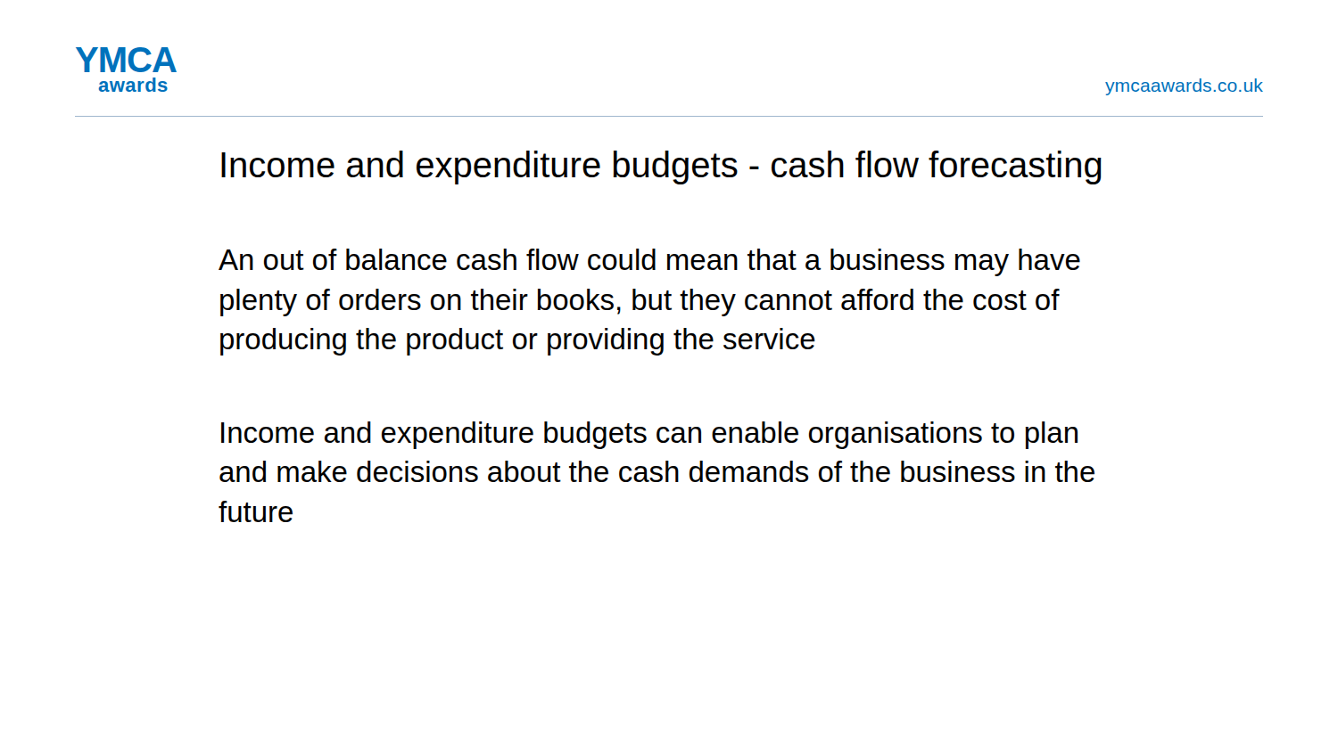YMCA
awards
ymcaawards.co.uk
Income and expenditure budgets - cash flow forecasting
An out of balance cash flow could mean that a business may have plenty of orders on their books, but they cannot afford the cost of producing the product or providing the service
Income and expenditure budgets can enable organisations to plan and make decisions about the cash demands of the business in the future